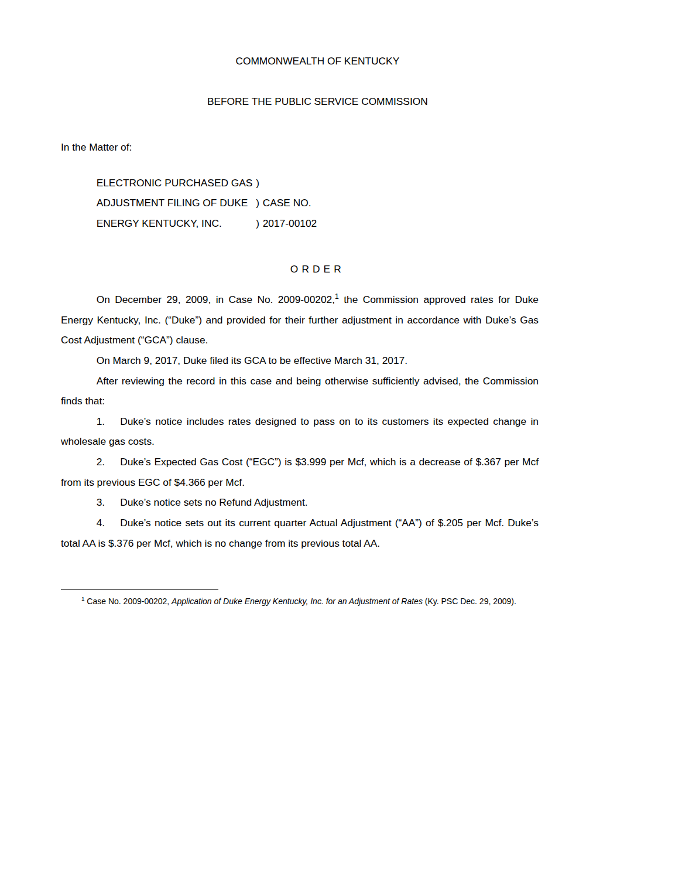COMMONWEALTH OF KENTUCKY
BEFORE THE PUBLIC SERVICE COMMISSION
In the Matter of:
| ELECTRONIC PURCHASED GAS | ) | |
| ADJUSTMENT FILING OF DUKE | ) | CASE NO. |
| ENERGY KENTUCKY, INC. | ) | 2017-00102 |
ORDER
On December 29, 2009, in Case No. 2009-00202,1 the Commission approved rates for Duke Energy Kentucky, Inc. (“Duke”) and provided for their further adjustment in accordance with Duke’s Gas Cost Adjustment (“GCA”) clause.
On March 9, 2017, Duke filed its GCA to be effective March 31, 2017.
After reviewing the record in this case and being otherwise sufficiently advised, the Commission finds that:
Duke’s notice includes rates designed to pass on to its customers its expected change in wholesale gas costs.
Duke’s Expected Gas Cost (“EGC”) is $3.999 per Mcf, which is a decrease of $.367 per Mcf from its previous EGC of $4.366 per Mcf.
Duke’s notice sets no Refund Adjustment.
Duke’s notice sets out its current quarter Actual Adjustment (“AA”) of $.205 per Mcf. Duke’s total AA is $.376 per Mcf, which is no change from its previous total AA.
1 Case No. 2009-00202, Application of Duke Energy Kentucky, Inc. for an Adjustment of Rates (Ky. PSC Dec. 29, 2009).